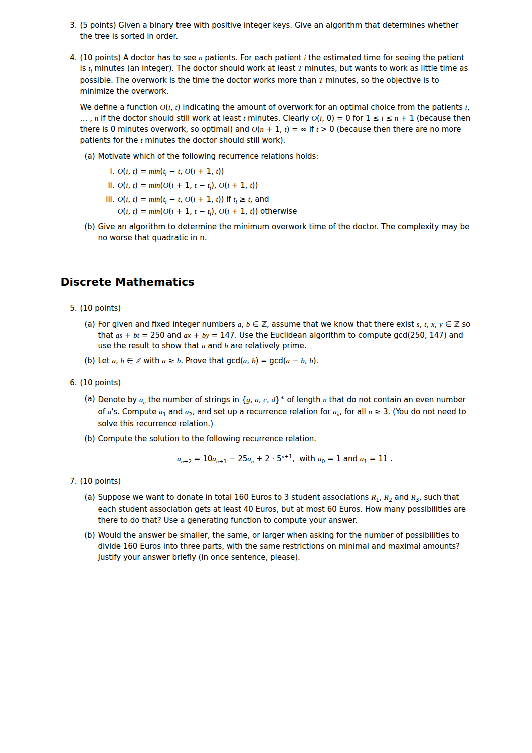3. (5 points) Given a binary tree with positive integer keys. Give an algorithm that determines whether the tree is sorted in order.
4. (10 points) A doctor has to see n patients. For each patient i the estimated time for seeing the patient is ti minutes (an integer). The doctor should work at least T minutes, but wants to work as little time as possible. The overwork is the time the doctor works more than T minutes, so the objective is to minimize the overwork.
We define a function O(i, t) indicating the amount of overwork for an optimal choice from the patients i, … , n if the doctor should still work at least t minutes. Clearly O(i, 0) = 0 for 1 ≤ i ≤ n + 1 (because then there is 0 minutes overwork, so optimal) and O(n + 1, t) = ∞ if t > 0 (because then there are no more patients for the t minutes the doctor should still work).
(a) Motivate which of the following recurrence relations holds:
i. O(i, t) = min(ti − t, O(i + 1, t))
ii. O(i, t) = min(O(i + 1, t − ti), O(i + 1, t))
iii. O(i, t) = min(ti − t, O(i + 1, t)) if ti ≥ t, and
O(i, t) = min(O(i + 1, t − ti), O(i + 1, t)) otherwise
(b) Give an algorithm to determine the minimum overwork time of the doctor. The complexity may be no worse that quadratic in n.
Discrete Mathematics
5. (10 points)
(a) For given and fixed integer numbers a, b ∈ ℤ, assume that we know that there exist s, t, x, y ∈ ℤ so that as + bt = 250 and ax + by = 147. Use the Euclidean algorithm to compute gcd(250, 147) and use the result to show that a and b are relatively prime.
(b) Let a, b ∈ ℤ with a ≥ b. Prove that gcd(a, b) = gcd(a − b, b).
6. (10 points)
(a) Denote by an the number of strings in {g, a, c, d}∗ of length n that do not contain an even number of a's. Compute a1 and a2, and set up a recurrence relation for an, for all n ≥ 3. (You do not need to solve this recurrence relation.)
(b) Compute the solution to the following recurrence relation.
an+2 = 10an+1 − 25an + 2 · 5n+1, with a0 = 1 and a1 = 11 .
7. (10 points)
(a) Suppose we want to donate in total 160 Euros to 3 student associations R1, R2 and R3, such that each student association gets at least 40 Euros, but at most 60 Euros. How many possibilities are there to do that? Use a generating function to compute your answer.
(b) Would the answer be smaller, the same, or larger when asking for the number of possibilities to divide 160 Euros into three parts, with the same restrictions on minimal and maximal amounts? Justify your answer briefly (in once sentence, please).